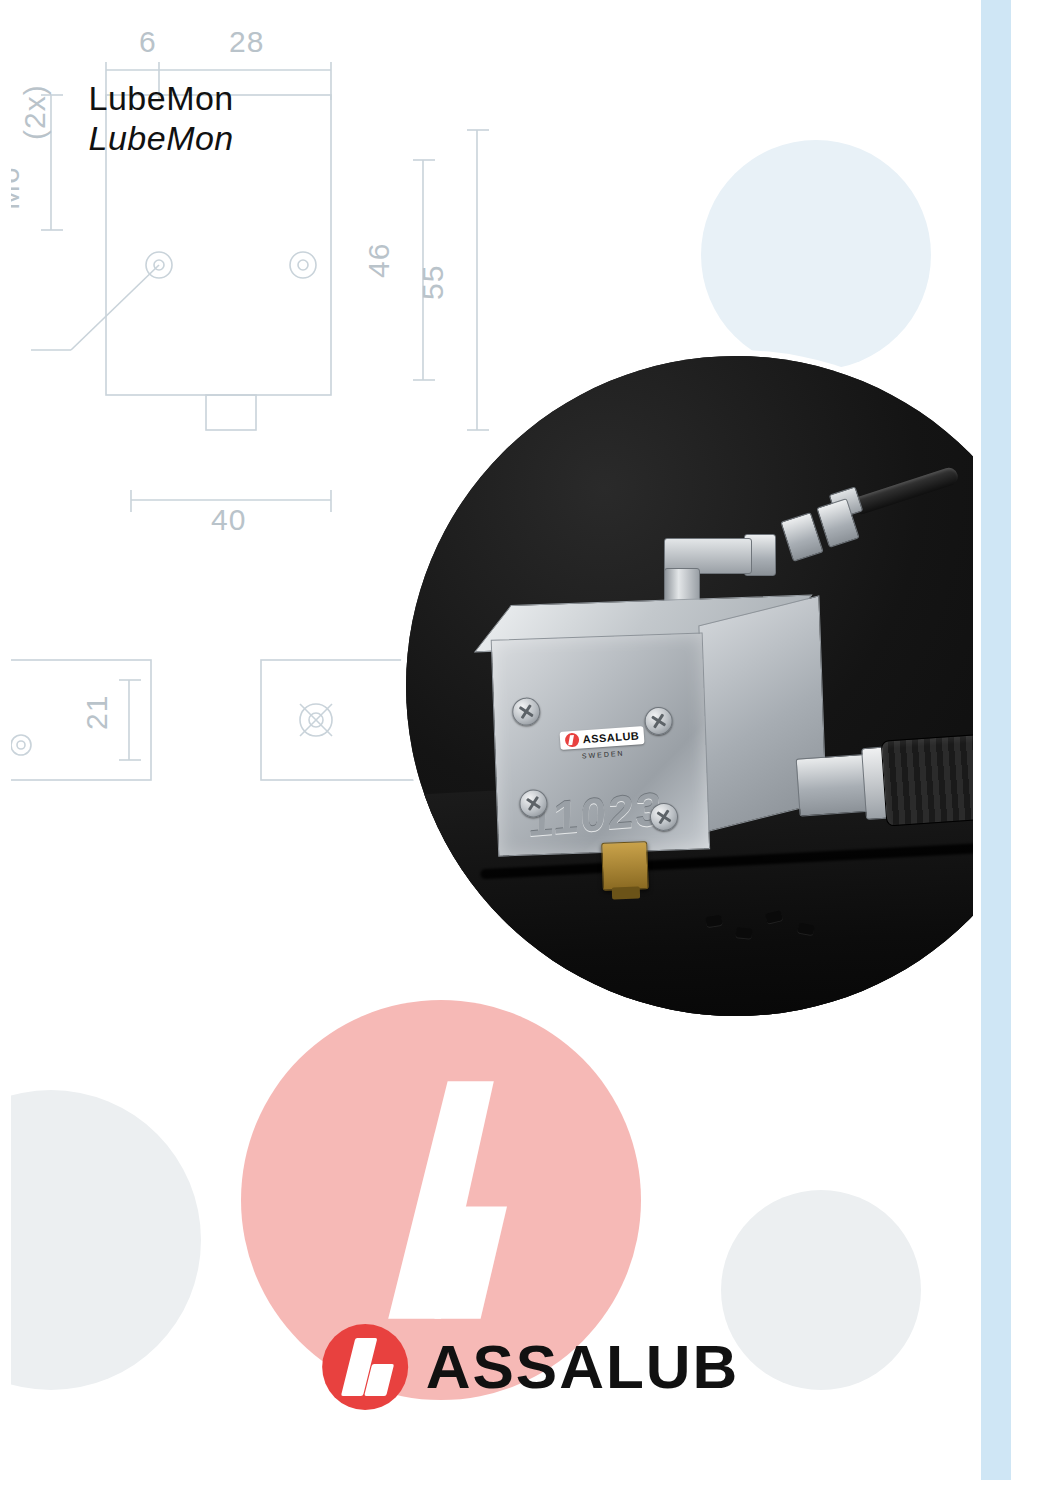6 28 46 55 40 M6 (2x) 21
LubeMon
LubeMon
11023
ASSALUB
SWEDEN
ASSALUB